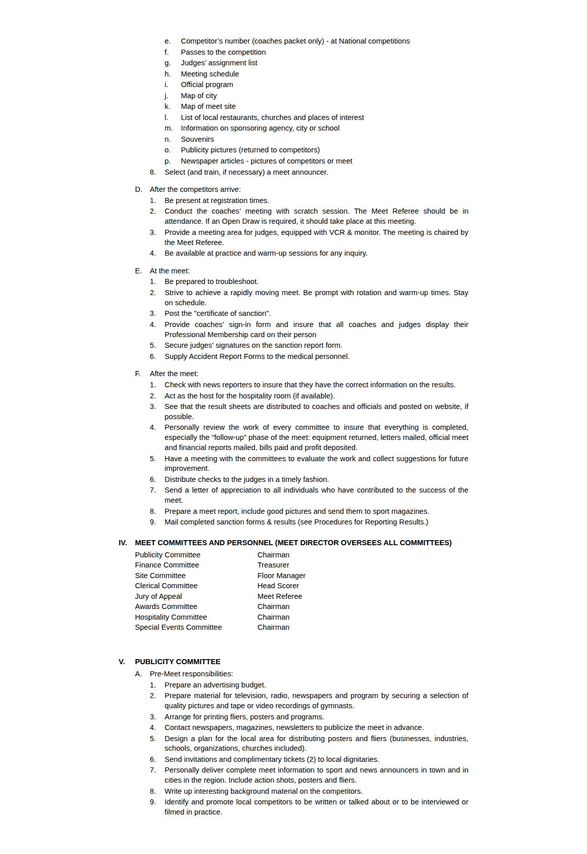e. Competitor’s number (coaches packet only) - at National competitions
f. Passes to the competition
g. Judges’ assignment list
h. Meeting schedule
i. Official program
j. Map of city
k. Map of meet site
l. List of local restaurants, churches and places of interest
m. Information on sponsoring agency, city or school
n. Souvenirs
o. Publicity pictures (returned to competitors)
p. Newspaper articles - pictures of competitors or meet
8. Select (and train, if necessary) a meet announcer.
D. After the competitors arrive:
1. Be present at registration times.
2. Conduct the coaches’ meeting with scratch session. The Meet Referee should be in attendance. If an Open Draw is required, it should take place at this meeting.
3. Provide a meeting area for judges, equipped with VCR & monitor. The meeting is chaired by the Meet Referee.
4. Be available at practice and warm-up sessions for any inquiry.
E. At the meet:
1. Be prepared to troubleshoot.
2. Strive to achieve a rapidly moving meet. Be prompt with rotation and warm-up times. Stay on schedule.
3. Post the "certificate of sanction".
4. Provide coaches' sign-in form and insure that all coaches and judges display their Professional Membership card on their person
5. Secure judges' signatures on the sanction report form.
6. Supply Accident Report Forms to the medical personnel.
F. After the meet:
1. Check with news reporters to insure that they have the correct information on the results.
2. Act as the host for the hospitality room (if available).
3. See that the result sheets are distributed to coaches and officials and posted on website, if possible.
4. Personally review the work of every committee to insure that everything is completed, especially the “follow-up” phase of the meet: equipment returned, letters mailed, official meet and financial reports mailed, bills paid and profit deposited.
5. Have a meeting with the committees to evaluate the work and collect suggestions for future improvement.
6. Distribute checks to the judges in a timely fashion.
7. Send a letter of appreciation to all individuals who have contributed to the success of the meet.
8. Prepare a meet report, include good pictures and send them to sport magazines.
9. Mail completed sanction forms & results (see Procedures for Reporting Results.)
IV.
MEET COMMITTEES AND PERSONNEL (MEET DIRECTOR OVERSEES ALL COMMITTEES)
| Publicity Committee | Chairman |
| Finance Committee | Treasurer |
| Site Committee | Floor Manager |
| Clerical Committee | Head Scorer |
| Jury of Appeal | Meet Referee |
| Awards Committee | Chairman |
| Hospitality Committee | Chairman |
| Special Events Committee | Chairman |
V.
PUBLICITY COMMITTEE
A. Pre-Meet responsibilities:
1. Prepare an advertising budget.
2. Prepare material for television, radio, newspapers and program by securing a selection of quality pictures and tape or video recordings of gymnasts.
3. Arrange for printing fliers, posters and programs.
4. Contact newspapers, magazines, newsletters to publicize the meet in advance.
5. Design a plan for the local area for distributing posters and fliers (businesses, industries, schools, organizations, churches included).
6. Send invitations and complimentary tickets (2) to local dignitaries.
7. Personally deliver complete meet information to sport and news announcers in town and in cities in the region. Include action shots, posters and fliers.
8. Write up interesting background material on the competitors.
9. Identify and promote local competitors to be written or talked about or to be interviewed or filmed in practice.